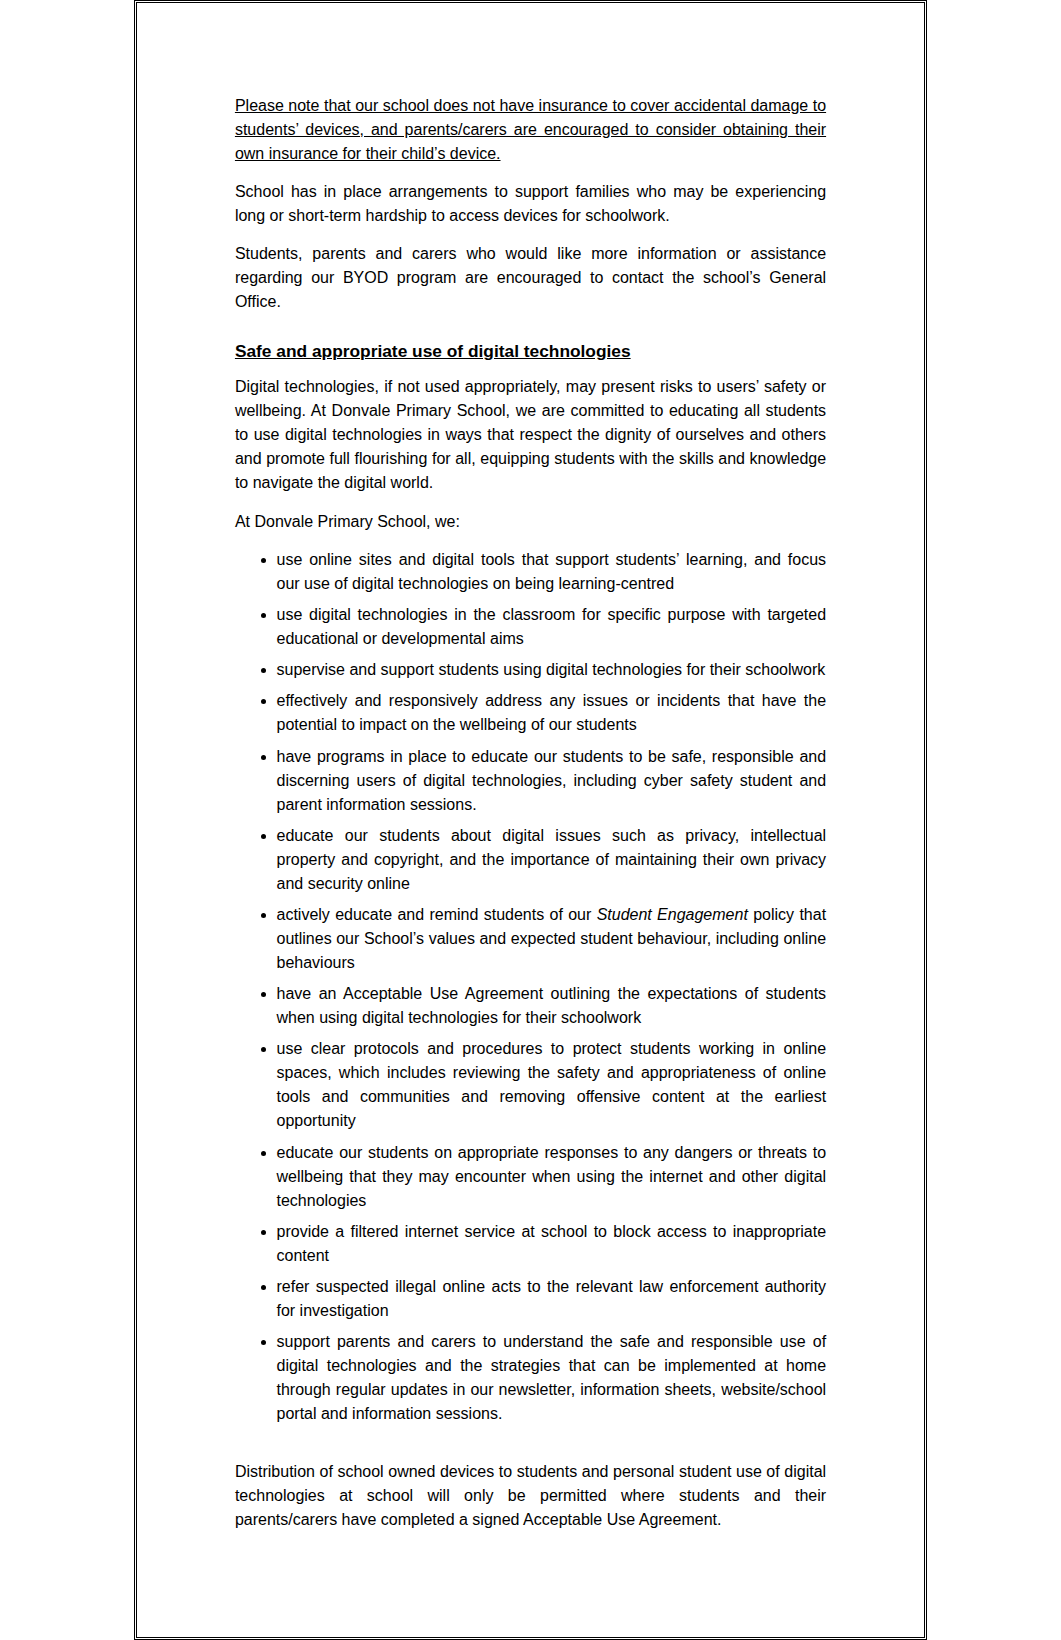Please note that our school does not have insurance to cover accidental damage to students’ devices, and parents/carers are encouraged to consider obtaining their own insurance for their child’s device.
School has in place arrangements to support families who may be experiencing long or short-term hardship to access devices for schoolwork.
Students, parents and carers who would like more information or assistance regarding our BYOD program are encouraged to contact the school’s General Office.
Safe and appropriate use of digital technologies
Digital technologies, if not used appropriately, may present risks to users’ safety or wellbeing. At Donvale Primary School, we are committed to educating all students to use digital technologies in ways that respect the dignity of ourselves and others and promote full flourishing for all, equipping students with the skills and knowledge to navigate the digital world.
At Donvale Primary School, we:
use online sites and digital tools that support students’ learning, and focus our use of digital technologies on being learning-centred
use digital technologies in the classroom for specific purpose with targeted educational or developmental aims
supervise and support students using digital technologies for their schoolwork
effectively and responsively address any issues or incidents that have the potential to impact on the wellbeing of our students
have programs in place to educate our students to be safe, responsible and discerning users of digital technologies, including cyber safety student and parent information sessions.
educate our students about digital issues such as privacy, intellectual property and copyright, and the importance of maintaining their own privacy and security online
actively educate and remind students of our Student Engagement policy that outlines our School’s values and expected student behaviour, including online behaviours
have an Acceptable Use Agreement outlining the expectations of students when using digital technologies for their schoolwork
use clear protocols and procedures to protect students working in online spaces, which includes reviewing the safety and appropriateness of online tools and communities and removing offensive content at the earliest opportunity
educate our students on appropriate responses to any dangers or threats to wellbeing that they may encounter when using the internet and other digital technologies
provide a filtered internet service at school to block access to inappropriate content
refer suspected illegal online acts to the relevant law enforcement authority for investigation
support parents and carers to understand the safe and responsible use of digital technologies and the strategies that can be implemented at home through regular updates in our newsletter, information sheets, website/school portal and information sessions.
Distribution of school owned devices to students and personal student use of digital technologies at school will only be permitted where students and their parents/carers have completed a signed Acceptable Use Agreement.